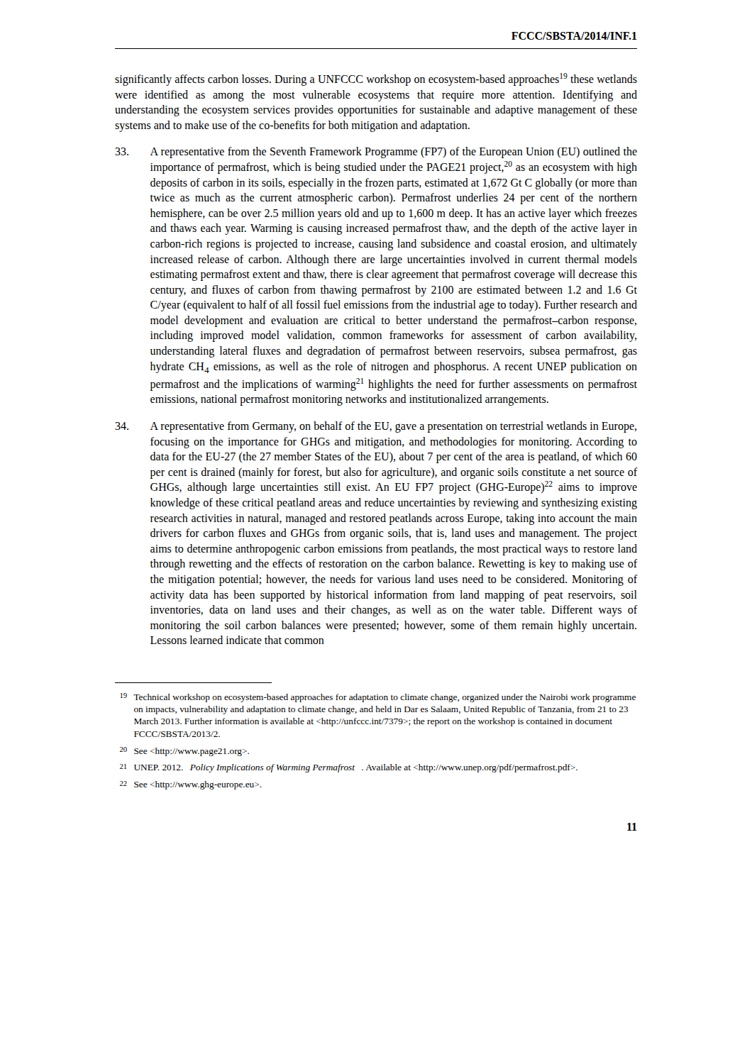FCCC/SBSTA/2014/INF.1
significantly affects carbon losses. During a UNFCCC workshop on ecosystem-based approaches19 these wetlands were identified as among the most vulnerable ecosystems that require more attention. Identifying and understanding the ecosystem services provides opportunities for sustainable and adaptive management of these systems and to make use of the co-benefits for both mitigation and adaptation.
33. A representative from the Seventh Framework Programme (FP7) of the European Union (EU) outlined the importance of permafrost, which is being studied under the PAGE21 project,20 as an ecosystem with high deposits of carbon in its soils, especially in the frozen parts, estimated at 1,672 Gt C globally (or more than twice as much as the current atmospheric carbon). Permafrost underlies 24 per cent of the northern hemisphere, can be over 2.5 million years old and up to 1,600 m deep. It has an active layer which freezes and thaws each year. Warming is causing increased permafrost thaw, and the depth of the active layer in carbon-rich regions is projected to increase, causing land subsidence and coastal erosion, and ultimately increased release of carbon. Although there are large uncertainties involved in current thermal models estimating permafrost extent and thaw, there is clear agreement that permafrost coverage will decrease this century, and fluxes of carbon from thawing permafrost by 2100 are estimated between 1.2 and 1.6 Gt C/year (equivalent to half of all fossil fuel emissions from the industrial age to today). Further research and model development and evaluation are critical to better understand the permafrost–carbon response, including improved model validation, common frameworks for assessment of carbon availability, understanding lateral fluxes and degradation of permafrost between reservoirs, subsea permafrost, gas hydrate CH4 emissions, as well as the role of nitrogen and phosphorus. A recent UNEP publication on permafrost and the implications of warming21 highlights the need for further assessments on permafrost emissions, national permafrost monitoring networks and institutionalized arrangements.
34. A representative from Germany, on behalf of the EU, gave a presentation on terrestrial wetlands in Europe, focusing on the importance for GHGs and mitigation, and methodologies for monitoring. According to data for the EU-27 (the 27 member States of the EU), about 7 per cent of the area is peatland, of which 60 per cent is drained (mainly for forest, but also for agriculture), and organic soils constitute a net source of GHGs, although large uncertainties still exist. An EU FP7 project (GHG-Europe)22 aims to improve knowledge of these critical peatland areas and reduce uncertainties by reviewing and synthesizing existing research activities in natural, managed and restored peatlands across Europe, taking into account the main drivers for carbon fluxes and GHGs from organic soils, that is, land uses and management. The project aims to determine anthropogenic carbon emissions from peatlands, the most practical ways to restore land through rewetting and the effects of restoration on the carbon balance. Rewetting is key to making use of the mitigation potential; however, the needs for various land uses need to be considered. Monitoring of activity data has been supported by historical information from land mapping of peat reservoirs, soil inventories, data on land uses and their changes, as well as on the water table. Different ways of monitoring the soil carbon balances were presented; however, some of them remain highly uncertain. Lessons learned indicate that common
Technical workshop on ecosystem-based approaches for adaptation to climate change, organized under the Nairobi work programme on impacts, vulnerability and adaptation to climate change, and held in Dar es Salaam, United Republic of Tanzania, from 21 to 23 March 2013. Further information is available at <http://unfccc.int/7379>; the report on the workshop is contained in document FCCC/SBSTA/2013/2.
See <http://www.page21.org>.
UNEP. 2012. Policy Implications of Warming Permafrost. Available at <http://www.unep.org/pdf/permafrost.pdf>.
See <http://www.ghg-europe.eu>.
11